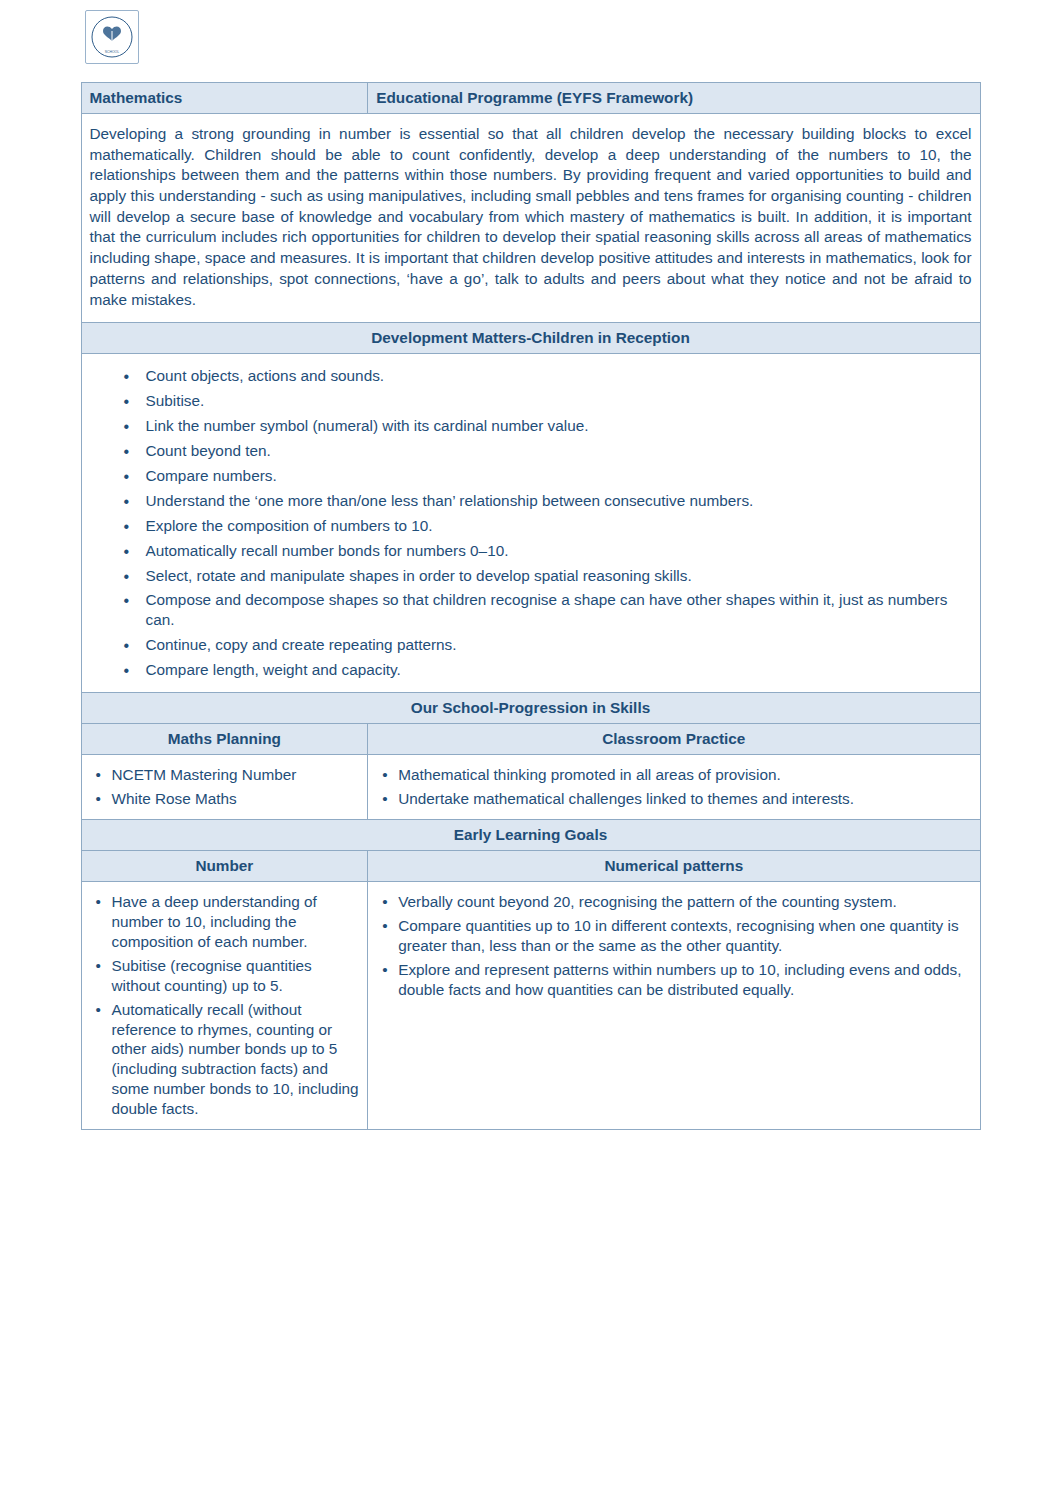SCHOOL
| Mathematics | Educational Programme (EYFS Framework) |
| Developing a strong grounding in number is essential so that all children develop the necessary building blocks to excel mathematically. Children should be able to count confidently, develop a deep understanding of the numbers to 10, the relationships between them and the patterns within those numbers. By providing frequent and varied opportunities to build and apply this understanding - such as using manipulatives, including small pebbles and tens frames for organising counting - children will develop a secure base of knowledge and vocabulary from which mastery of mathematics is built. In addition, it is important that the curriculum includes rich opportunities for children to develop their spatial reasoning skills across all areas of mathematics including shape, space and measures. It is important that children develop positive attitudes and interests in mathematics, look for patterns and relationships, spot connections, ‘have a go’, talk to adults and peers about what they notice and not be afraid to make mistakes. |
| Development Matters-Children in Reception |
| Count objects, actions and sounds. Subitise. Link the number symbol (numeral) with its cardinal number value. Count beyond ten. Compare numbers. Understand the ‘one more than/one less than’ relationship between consecutive numbers. Explore the composition of numbers to 10. Automatically recall number bonds for numbers 0–10. Select, rotate and manipulate shapes in order to develop spatial reasoning skills. Compose and decompose shapes so that children recognise a shape can have other shapes within it, just as numbers can. Continue, copy and create repeating patterns. Compare length, weight and capacity. |
| Our School-Progression in Skills |
| Maths Planning | Classroom Practice |
| NCETM Mastering Number White Rose Maths | Mathematical thinking promoted in all areas of provision. Undertake mathematical challenges linked to themes and interests. |
| Early Learning Goals |
| Number | Numerical patterns |
| Have a deep understanding of number to 10, including the composition of each number. Subitise (recognise quantities without counting) up to 5. Automatically recall (without reference to rhymes, counting or other aids) number bonds up to 5 (including subtraction facts) and some number bonds to 10, including double facts. | Verbally count beyond 20, recognising the pattern of the counting system. Compare quantities up to 10 in different contexts, recognising when one quantity is greater than, less than or the same as the other quantity. Explore and represent patterns within numbers up to 10, including evens and odds, double facts and how quantities can be distributed equally. |